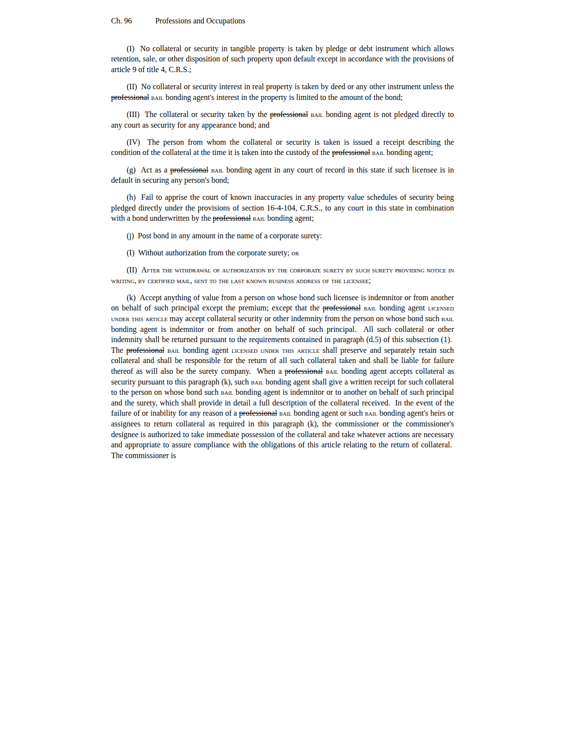Ch. 96 Professions and Occupations
(I) No collateral or security in tangible property is taken by pledge or debt instrument which allows retention, sale, or other disposition of such property upon default except in accordance with the provisions of article 9 of title 4, C.R.S.;
(II) No collateral or security interest in real property is taken by deed or any other instrument unless the professional bail bonding agent's interest in the property is limited to the amount of the bond;
(III) The collateral or security taken by the professional bail bonding agent is not pledged directly to any court as security for any appearance bond; and
(IV) The person from whom the collateral or security is taken is issued a receipt describing the condition of the collateral at the time it is taken into the custody of the professional bail bonding agent;
(g) Act as a professional bail bonding agent in any court of record in this state if such licensee is in default in securing any person's bond;
(h) Fail to apprise the court of known inaccuracies in any property value schedules of security being pledged directly under the provisions of section 16-4-104, C.R.S., to any court in this state in combination with a bond underwritten by the professional bail bonding agent;
(j) Post bond in any amount in the name of a corporate surety:
(I) Without authorization from the corporate surety; or
(II) After the withdrawal of authorization by the corporate surety by such surety providing notice in writing, by certified mail, sent to the last known business address of the licensee;
(k) Accept anything of value from a person on whose bond such licensee is indemnitor or from another on behalf of such principal except the premium; except that the professional bail bonding agent licensed under this article may accept collateral security or other indemnity from the person on whose bond such bail bonding agent is indemnitor or from another on behalf of such principal. All such collateral or other indemnity shall be returned pursuant to the requirements contained in paragraph (d.5) of this subsection (1). The professional bail bonding agent licensed under this article shall preserve and separately retain such collateral and shall be responsible for the return of all such collateral taken and shall be liable for failure thereof as will also be the surety company. When a professional bail bonding agent accepts collateral as security pursuant to this paragraph (k), such bail bonding agent shall give a written receipt for such collateral to the person on whose bond such bail bonding agent is indemnitor or to another on behalf of such principal and the surety, which shall provide in detail a full description of the collateral received. In the event of the failure of or inability for any reason of a professional bail bonding agent or such bail bonding agent's heirs or assignees to return collateral as required in this paragraph (k), the commissioner or the commissioner's designee is authorized to take immediate possession of the collateral and take whatever actions are necessary and appropriate to assure compliance with the obligations of this article relating to the return of collateral. The commissioner is